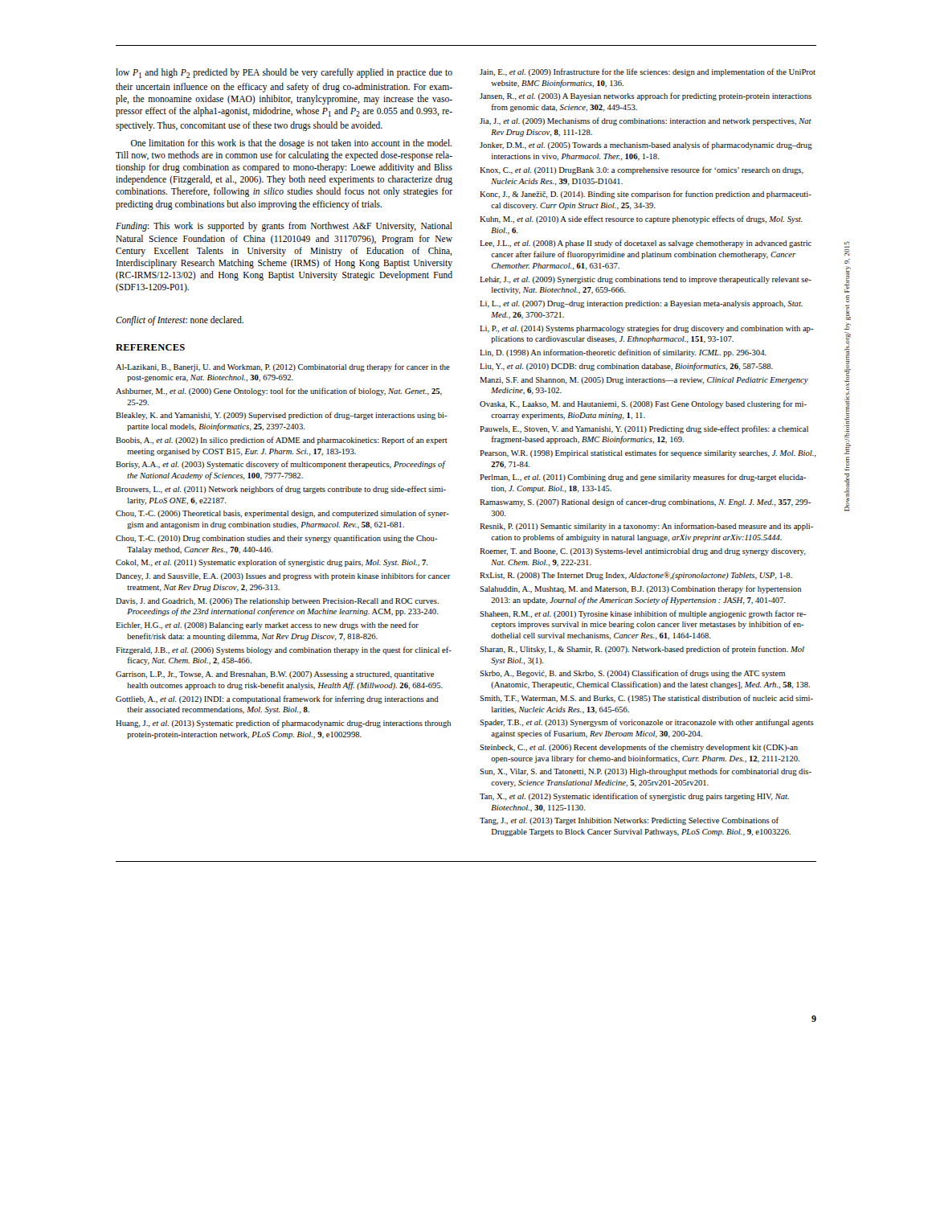low P1 and high P2 predicted by PEA should be very carefully applied in practice due to their uncertain influence on the efficacy and safety of drug co-administration. For example, the monoamine oxidase (MAO) inhibitor, tranylcypromine, may increase the vasopressor effect of the alpha1-agonist, midodrine, whose P1 and P2 are 0.055 and 0.993, respectively. Thus, concomitant use of these two drugs should be avoided.
One limitation for this work is that the dosage is not taken into account in the model. Till now, two methods are in common use for calculating the expected dose-response relationship for drug combination as compared to mono-therapy: Loewe additivity and Bliss independence (Fitzgerald, et al., 2006). They both need experiments to characterize drug combinations. Therefore, following in silico studies should focus not only strategies for predicting drug combinations but also improving the efficiency of trials.
Funding: This work is supported by grants from Northwest A&F University, National Natural Science Foundation of China (11201049 and 31170796), Program for New Century Excellent Talents in University of Ministry of Education of China, Interdisciplinary Research Matching Scheme (IRMS) of Hong Kong Baptist University (RC-IRMS/12-13/02) and Hong Kong Baptist University Strategic Development Fund (SDF13-1209-P01).
Conflict of Interest: none declared.
References
Al-Lazikani, B., Banerji, U. and Workman, P. (2012) Combinatorial drug therapy for cancer in the post-genomic era, Nat. Biotechnol., 30, 679-692.
Ashburner, M., et al. (2000) Gene Ontology: tool for the unification of biology, Nat. Genet., 25, 25-29.
Bleakley, K. and Yamanishi, Y. (2009) Supervised prediction of drug–target interactions using bipartite local models, Bioinformatics, 25, 2397-2403.
Boobis, A., et al. (2002) In silico prediction of ADME and pharmacokinetics: Report of an expert meeting organised by COST B15, Eur. J. Pharm. Sci., 17, 183-193.
Borisy, A.A., et al. (2003) Systematic discovery of multicomponent therapeutics, Proceedings of the National Academy of Sciences, 100, 7977-7982.
Brouwers, L., et al. (2011) Network neighbors of drug targets contribute to drug side-effect similarity, PLoS ONE, 6, e22187.
Chou, T.-C. (2006) Theoretical basis, experimental design, and computerized simulation of synergism and antagonism in drug combination studies, Pharmacol. Rev., 58, 621-681.
Chou, T.-C. (2010) Drug combination studies and their synergy quantification using the Chou-Talalay method, Cancer Res., 70, 440-446.
Cokol, M., et al. (2011) Systematic exploration of synergistic drug pairs, Mol. Syst. Biol., 7.
Dancey, J. and Sausville, E.A. (2003) Issues and progress with protein kinase inhibitors for cancer treatment, Nat Rev Drug Discov, 2, 296-313.
Davis, J. and Goadrich, M. (2006) The relationship between Precision-Recall and ROC curves. Proceedings of the 23rd international conference on Machine learning. ACM, pp. 233-240.
Eichler, H.G., et al. (2008) Balancing early market access to new drugs with the need for benefit/risk data: a mounting dilemma, Nat Rev Drug Discov, 7, 818-826.
Fitzgerald, J.B., et al. (2006) Systems biology and combination therapy in the quest for clinical efficacy, Nat. Chem. Biol., 2, 458-466.
Garrison, L.P., Jr., Towse, A. and Bresnahan, B.W. (2007) Assessing a structured, quantitative health outcomes approach to drug risk-benefit analysis, Health Aff. (Millwood). 26, 684-695.
Gottlieb, A., et al. (2012) INDI: a computational framework for inferring drug interactions and their associated recommendations, Mol. Syst. Biol., 8.
Huang, J., et al. (2013) Systematic prediction of pharmacodynamic drug-drug interactions through protein-protein-interaction network, PLoS Comp. Biol., 9, e1002998.
Jain, E., et al. (2009) Infrastructure for the life sciences: design and implementation of the UniProt website, BMC Bioinformatics, 10, 136.
Jansen, R., et al. (2003) A Bayesian networks approach for predicting protein-protein interactions from genomic data, Science, 302, 449-453.
Jia, J., et al. (2009) Mechanisms of drug combinations: interaction and network perspectives, Nat Rev Drug Discov, 8, 111-128.
Jonker, D.M., et al. (2005) Towards a mechanism-based analysis of pharmacodynamic drug–drug interactions in vivo, Pharmacol. Ther., 106, 1-18.
Knox, C., et al. (2011) DrugBank 3.0: a comprehensive resource for ‘omics’ research on drugs, Nucleic Acids Res., 39, D1035-D1041.
Konc, J., & Janežič, D. (2014). Binding site comparison for function prediction and pharmaceutical discovery. Curr Opin Struct Biol., 25, 34-39.
Kuhn, M., et al. (2010) A side effect resource to capture phenotypic effects of drugs, Mol. Syst. Biol., 6.
Lee, J.L., et al. (2008) A phase II study of docetaxel as salvage chemotherapy in advanced gastric cancer after failure of fluoropyrimidine and platinum combination chemotherapy, Cancer Chemother. Pharmacol., 61, 631-637.
Lehár, J., et al. (2009) Synergistic drug combinations tend to improve therapeutically relevant selectivity, Nat. Biotechnol., 27, 659-666.
Li, L., et al. (2007) Drug–drug interaction prediction: a Bayesian meta‐analysis approach, Stat. Med., 26, 3700-3721.
Li, P., et al. (2014) Systems pharmacology strategies for drug discovery and combination with applications to cardiovascular diseases, J. Ethnopharmacol., 151, 93-107.
Lin, D. (1998) An information-theoretic definition of similarity. ICML. pp. 296-304.
Liu, Y., et al. (2010) DCDB: drug combination database, Bioinformatics, 26, 587-588.
Manzi, S.F. and Shannon, M. (2005) Drug interactions—a review, Clinical Pediatric Emergency Medicine, 6, 93-102.
Ovaska, K., Laakso, M. and Hautaniemi, S. (2008) Fast Gene Ontology based clustering for microarray experiments, BioData mining, 1, 11.
Pauwels, E., Stoven, V. and Yamanishi, Y. (2011) Predicting drug side-effect profiles: a chemical fragment-based approach, BMC Bioinformatics, 12, 169.
Pearson, W.R. (1998) Empirical statistical estimates for sequence similarity searches, J. Mol. Biol., 276, 71-84.
Perlman, L., et al. (2011) Combining drug and gene similarity measures for drug-target elucidation, J. Comput. Biol., 18, 133-145.
Ramaswamy, S. (2007) Rational design of cancer-drug combinations, N. Engl. J. Med., 357, 299-300.
Resnik, P. (2011) Semantic similarity in a taxonomy: An information-based measure and its application to problems of ambiguity in natural language, arXiv preprint arXiv:1105.5444.
Roemer, T. and Boone, C. (2013) Systems-level antimicrobial drug and drug synergy discovery, Nat. Chem. Biol., 9, 222-231.
RxList, R. (2008) The Internet Drug Index, Aldactone®,(spironolactone) Tablets, USP, 1-8.
Salahuddin, A., Mushtaq, M. and Materson, B.J. (2013) Combination therapy for hypertension 2013: an update, Journal of the American Society of Hypertension : JASH, 7, 401-407.
Shaheen, R.M., et al. (2001) Tyrosine kinase inhibition of multiple angiogenic growth factor receptors improves survival in mice bearing colon cancer liver metastases by inhibition of endothelial cell survival mechanisms, Cancer Res., 61, 1464-1468.
Sharan, R., Ulitsky, I., & Shamir, R. (2007). Network‐based prediction of protein function. Mol Syst Biol., 3(1).
Skrbo, A., Begović, B. and Skrbo, S. (2004) Classification of drugs using the ATC system (Anatomic, Therapeutic, Chemical Classification) and the latest changes], Med. Arh., 58, 138.
Smith, T.F., Waterman, M.S. and Burks, C. (1985) The statistical distribution of nucleic acid similarities, Nucleic Acids Res., 13, 645-656.
Spader, T.B., et al. (2013) Synergysm of voriconazole or itraconazole with other antifungal agents against species of Fusarium, Rev Iberoam Micol, 30, 200-204.
Steinbeck, C., et al. (2006) Recent developments of the chemistry development kit (CDK)-an open-source java library for chemo-and bioinformatics, Curr. Pharm. Des., 12, 2111-2120.
Sun, X., Vilar, S. and Tatonetti, N.P. (2013) High-throughput methods for combinatorial drug discovery, Science Translational Medicine, 5, 205rv201-205rv201.
Tan, X., et al. (2012) Systematic identification of synergistic drug pairs targeting HIV, Nat. Biotechnol., 30, 1125-1130.
Tang, J., et al. (2013) Target Inhibition Networks: Predicting Selective Combinations of Druggable Targets to Block Cancer Survival Pathways, PLoS Comp. Biol., 9, e1003226.
Downloaded from http://bioinformatics.oxfordjournals.org/ by guest on February 9, 2015
9